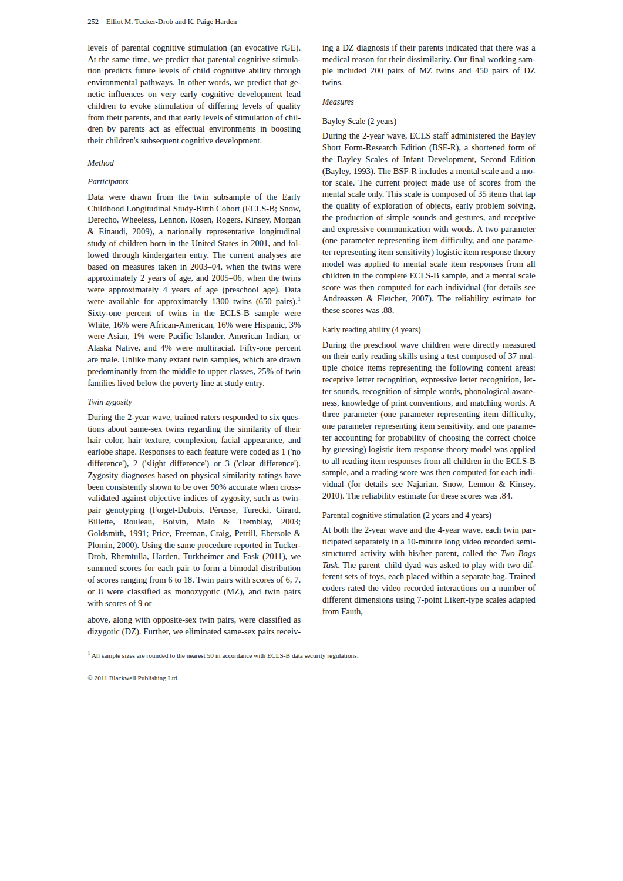252 Elliot M. Tucker-Drob and K. Paige Harden
levels of parental cognitive stimulation (an evocative rGE). At the same time, we predict that parental cognitive stimulation predicts future levels of child cognitive ability through environmental pathways. In other words, we predict that genetic influences on very early cognitive development lead children to evoke stimulation of differing levels of quality from their parents, and that early levels of stimulation of children by parents act as effectual environments in boosting their children's subsequent cognitive development.
Method
Participants
Data were drawn from the twin subsample of the Early Childhood Longitudinal Study-Birth Cohort (ECLS-B; Snow, Derecho, Wheeless, Lennon, Rosen, Rogers, Kinsey, Morgan & Einaudi, 2009), a nationally representative longitudinal study of children born in the United States in 2001, and followed through kindergarten entry. The current analyses are based on measures taken in 2003–04, when the twins were approximately 2 years of age, and 2005–06, when the twins were approximately 4 years of age (preschool age). Data were available for approximately 1300 twins (650 pairs).1 Sixty-one percent of twins in the ECLS-B sample were White, 16% were African-American, 16% were Hispanic, 3% were Asian, 1% were Pacific Islander, American Indian, or Alaska Native, and 4% were multiracial. Fifty-one percent are male. Unlike many extant twin samples, which are drawn predominantly from the middle to upper classes, 25% of twin families lived below the poverty line at study entry.
Twin zygosity
During the 2-year wave, trained raters responded to six questions about same-sex twins regarding the similarity of their hair color, hair texture, complexion, facial appearance, and earlobe shape. Responses to each feature were coded as 1 ('no difference'), 2 ('slight difference') or 3 ('clear difference'). Zygosity diagnoses based on physical similarity ratings have been consistently shown to be over 90% accurate when cross-validated against objective indices of zygosity, such as twin-pair genotyping (Forget-Dubois, Pérusse, Turecki, Girard, Billette, Rouleau, Boivin, Malo & Tremblay, 2003; Goldsmith, 1991; Price, Freeman, Craig, Petrill, Ebersole & Plomin, 2000). Using the same procedure reported in Tucker-Drob, Rhemtulla, Harden, Turkheimer and Fask (2011), we summed scores for each pair to form a bimodal distribution of scores ranging from 6 to 18. Twin pairs with scores of 6, 7, or 8 were classified as monozygotic (MZ), and twin pairs with scores of 9 or
above, along with opposite-sex twin pairs, were classified as dizygotic (DZ). Further, we eliminated same-sex pairs receiving a DZ diagnosis if their parents indicated that there was a medical reason for their dissimilarity. Our final working sample included 200 pairs of MZ twins and 450 pairs of DZ twins.
Measures
Bayley Scale (2 years)
During the 2-year wave, ECLS staff administered the Bayley Short Form-Research Edition (BSF-R), a shortened form of the Bayley Scales of Infant Development, Second Edition (Bayley, 1993). The BSF-R includes a mental scale and a motor scale. The current project made use of scores from the mental scale only. This scale is composed of 35 items that tap the quality of exploration of objects, early problem solving, the production of simple sounds and gestures, and receptive and expressive communication with words. A two parameter (one parameter representing item difficulty, and one parameter representing item sensitivity) logistic item response theory model was applied to mental scale item responses from all children in the complete ECLS-B sample, and a mental scale score was then computed for each individual (for details see Andreassen & Fletcher, 2007). The reliability estimate for these scores was .88.
Early reading ability (4 years)
During the preschool wave children were directly measured on their early reading skills using a test composed of 37 multiple choice items representing the following content areas: receptive letter recognition, expressive letter recognition, letter sounds, recognition of simple words, phonological awareness, knowledge of print conventions, and matching words. A three parameter (one parameter representing item difficulty, one parameter representing item sensitivity, and one parameter accounting for probability of choosing the correct choice by guessing) logistic item response theory model was applied to all reading item responses from all children in the ECLS-B sample, and a reading score was then computed for each individual (for details see Najarian, Snow, Lennon & Kinsey, 2010). The reliability estimate for these scores was .84.
Parental cognitive stimulation (2 years and 4 years)
At both the 2-year wave and the 4-year wave, each twin participated separately in a 10-minute long video recorded semi-structured activity with his/her parent, called the Two Bags Task. The parent–child dyad was asked to play with two different sets of toys, each placed within a separate bag. Trained coders rated the video recorded interactions on a number of different dimensions using 7-point Likert-type scales adapted from Fauth,
1 All sample sizes are rounded to the nearest 50 in accordance with ECLS-B data security regulations.
© 2011 Blackwell Publishing Ltd.